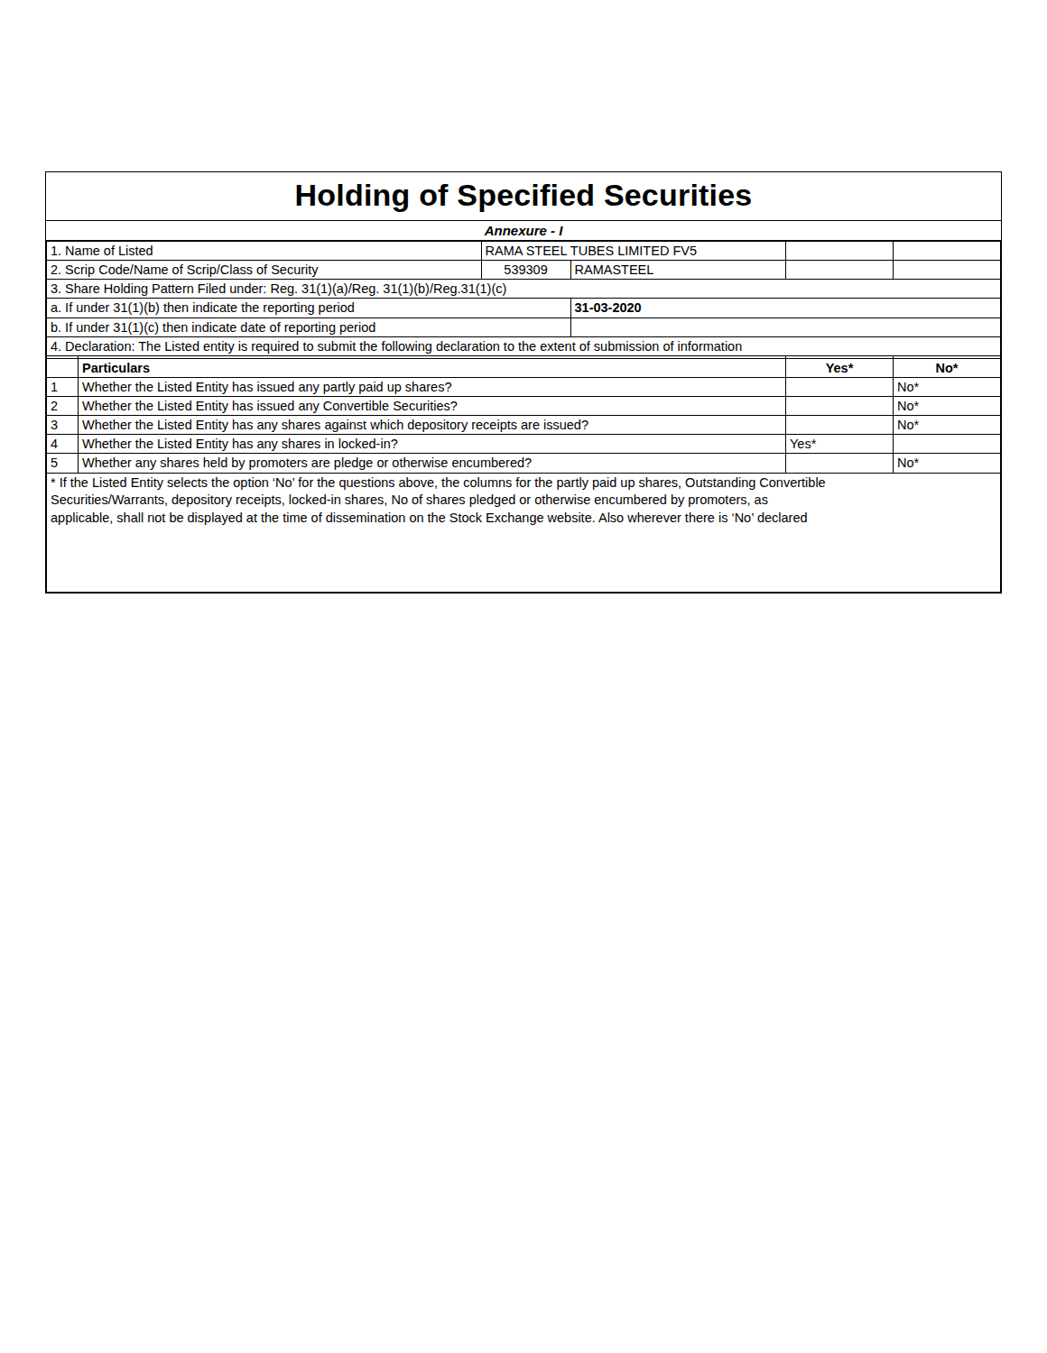Holding of Specified Securities
Annexure - I
| 1. Name of Listed | RAMA STEEL TUBES LIMITED FV5 | | |
| 2. Scrip Code/Name of Scrip/Class of Security | 539309 | RAMASTEEL | | |
| 3. Share Holding Pattern Filed under: Reg. 31(1)(a)/Reg. 31(1)(b)/Reg.31(1)(c) |
| a. If under 31(1)(b) then indicate the reporting period | 31-03-2020 |
| b. If under 31(1)(c) then indicate date of reporting period | |
| 4. Declaration: The Listed entity is required to submit the following declaration to the extent of submission of information |
| | Particulars | Yes* | No* |
| 1 | Whether the Listed Entity has issued any partly paid up shares? | | No* |
| 2 | Whether the Listed Entity has issued any Convertible Securities? | | No* |
| 3 | Whether the Listed Entity has any shares against which depository receipts are issued? | | No* |
| 4 | Whether the Listed Entity has any shares in locked-in? | Yes* | |
| 5 | Whether any shares held by promoters are pledge or otherwise encumbered? | | No* |
| * If the Listed Entity selects the option ‘No’ for the questions above, the columns for the partly paid up shares, Outstanding Convertible Securities/Warrants, depository receipts, locked-in shares, No of shares pledged or otherwise encumbered by promoters, as applicable, shall not be displayed at the time of dissemination on the Stock Exchange website. Also wherever there is ‘No’ declared |